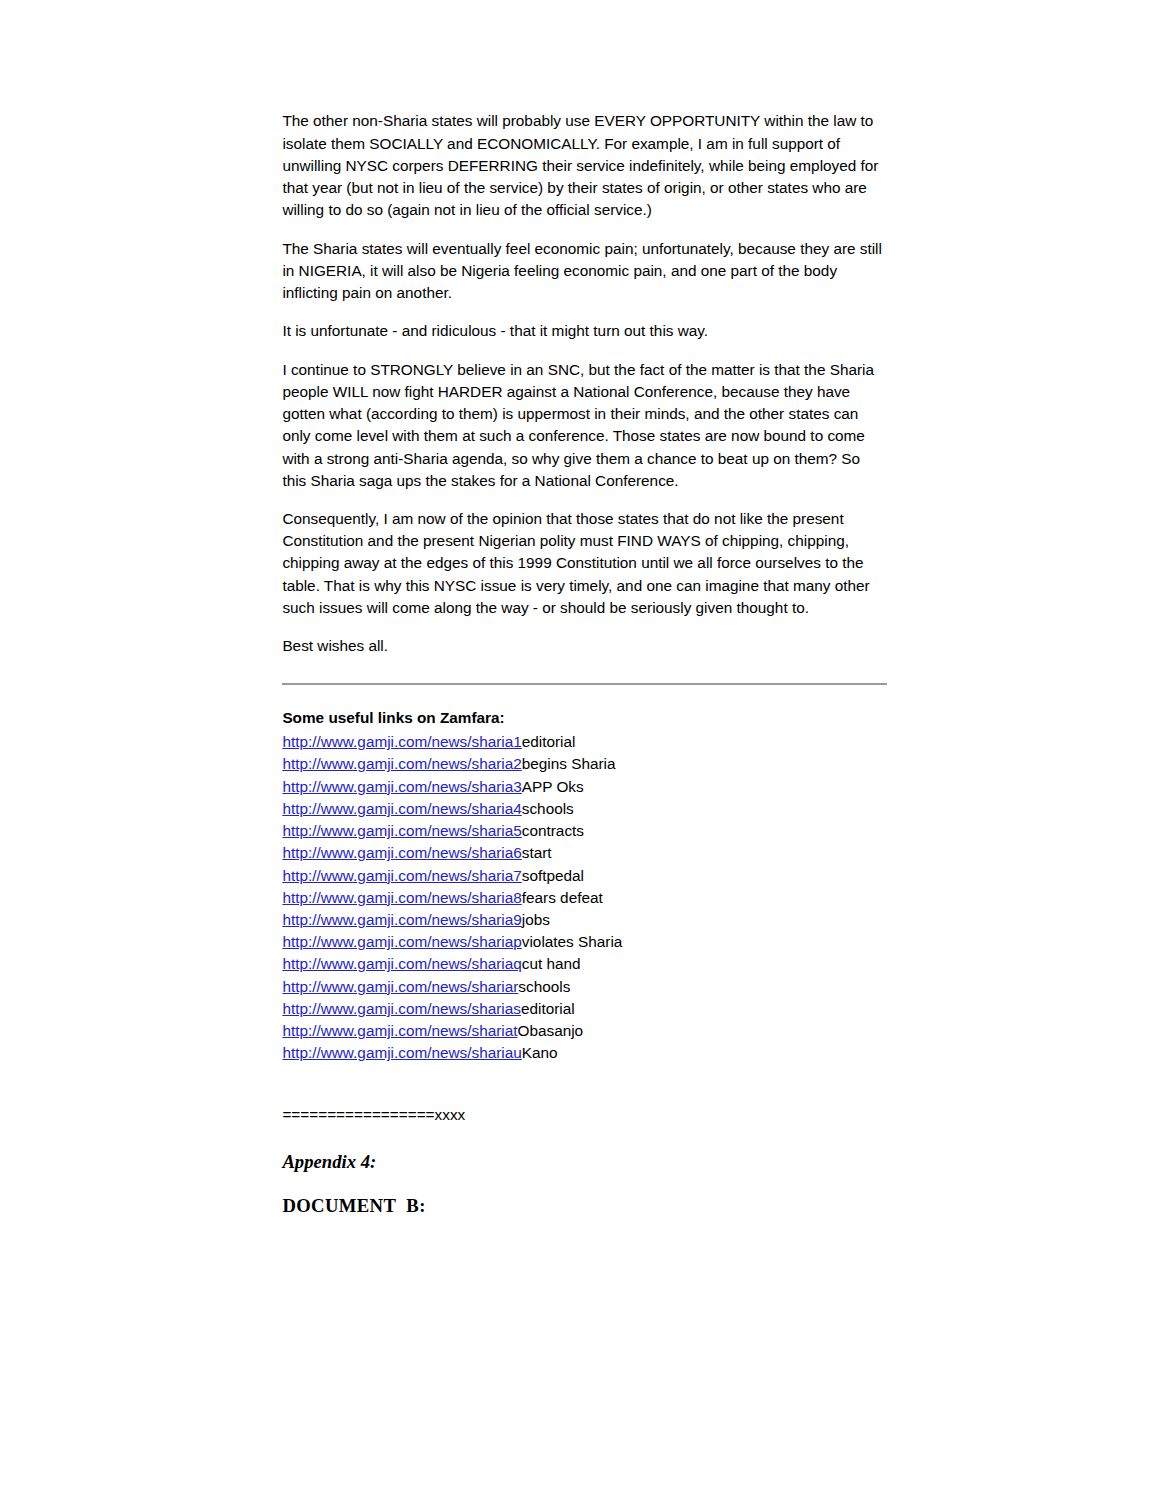The other non-Sharia states will probably use EVERY OPPORTUNITY within the law to isolate them SOCIALLY and ECONOMICALLY. For example, I am in full support of unwilling NYSC corpers DEFERRING their service indefinitely, while being employed for that year (but not in lieu of the service) by their states of origin, or other states who are willing to do so (again not in lieu of the official service.)
The Sharia states will eventually feel economic pain; unfortunately, because they are still in NIGERIA, it will also be Nigeria feeling economic pain, and one part of the body inflicting pain on another.
It is unfortunate - and ridiculous - that it might turn out this way.
I continue to STRONGLY believe in an SNC, but the fact of the matter is that the Sharia people WILL now fight HARDER against a National Conference, because they have gotten what (according to them) is uppermost in their minds, and the other states can only come level with them at such a conference. Those states are now bound to come with a strong anti-Sharia agenda, so why give them a chance to beat up on them? So this Sharia saga ups the stakes for a National Conference.
Consequently, I am now of the opinion that those states that do not like the present Constitution and the present Nigerian polity must FIND WAYS of chipping, chipping, chipping away at the edges of this 1999 Constitution until we all force ourselves to the table. That is why this NYSC issue is very timely, and one can imagine that many other such issues will come along the way - or should be seriously given thought to.
Best wishes all.
Some useful links on Zamfara:
http://www.gamji.com/news/sharia1editorial
http://www.gamji.com/news/sharia2begins Sharia
http://www.gamji.com/news/sharia3 APP Oks
http://www.gamji.com/news/sharia4schools
http://www.gamji.com/news/sharia5contracts
http://www.gamji.com/news/sharia6start
http://www.gamji.com/news/sharia7softpedal
http://www.gamji.com/news/sharia8fears defeat
http://www.gamji.com/news/sharia9jobs
http://www.gamji.com/news/shariapviolates Sharia
http://www.gamji.com/news/shariaqcut hand
http://www.gamji.com/news/shariarschools
http://www.gamji.com/news/shariaseditorial
http://www.gamji.com/news/shariat Obasanjo
http://www.gamji.com/news/shariau Kano
=================xxxx
Appendix 4:
DOCUMENT B: